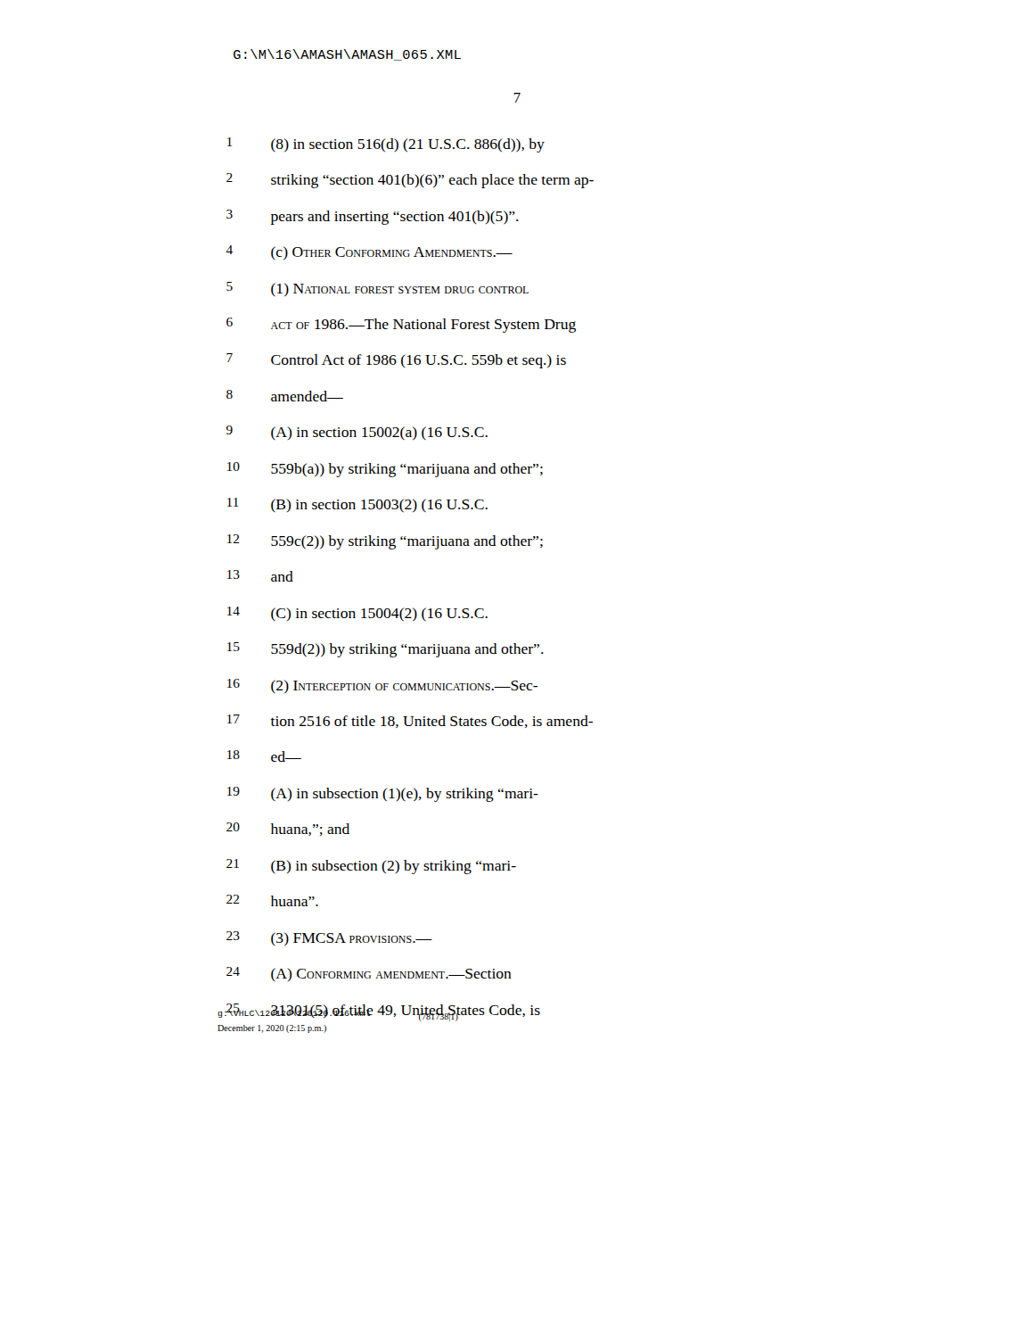G:\M\16\AMASH\AMASH_065.XML
7
| 1 | (8) in section 516(d) (21 U.S.C. 886(d)), by |
| 2 | striking “section 401(b)(6)” each place the term ap- |
| 3 | pears and inserting “section 401(b)(5)”. |
| 4 | (c) Other Conforming Amendments. — |
| 5 | (1) National forest system drug control |
| 6 | act of 1986. —The National Forest System Drug |
| 7 | Control Act of 1986 (16 U.S.C. 559b et seq.) is |
| 8 | amended— |
| 9 | (A) in section 15002(a) (16 U.S.C. |
| 10 | 559b(a)) by striking “marijuana and other”; |
| 11 | (B) in section 15003(2) (16 U.S.C. |
| 12 | 559c(2)) by striking “marijuana and other”; |
| 13 | and |
| 14 | (C) in section 15004(2) (16 U.S.C. |
| 15 | 559d(2)) by striking “marijuana and other”. |
| 16 | (2) Interception of communications. —Sec- |
| 17 | tion 2516 of title 18, United States Code, is amend- |
| 18 | ed— |
| 19 | (A) in subsection (1)(e), by striking “mari- |
| 20 | huana,”; and |
| 21 | (B) in subsection (2) by striking “mari- |
| 22 | huana”. |
| 23 | (3) FMCSA provisions. — |
| 24 | (A) Conforming amendment. —Section |
| 25 | 31301(5) of title 49, United States Code, is |
g:\VHLC\120120\120120.116.xml
December 1, 2020 (2:15 p.m.)
(781738|1)